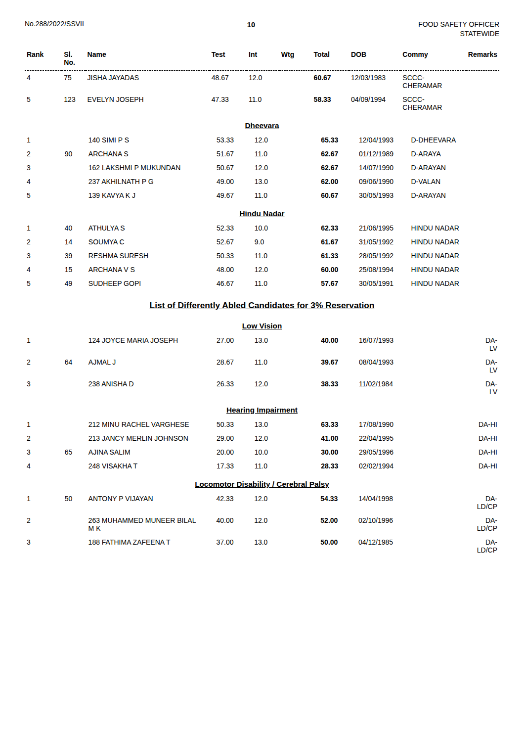No.288/2022/SSVII
10
FOOD SAFETY OFFICER
STATEWIDE
| Rank | Sl. No. | Name | Test | Int | Wtg | Total | DOB | Commy | Remarks |
| --- | --- | --- | --- | --- | --- | --- | --- | --- | --- |
| 4 | 75 | JISHA JAYADAS | 48.67 | 12.0 | | 60.67 | 12/03/1983 | SCCC-CHERAMAR | |
| 5 | 123 | EVELYN JOSEPH | 47.33 | 11.0 | | 58.33 | 04/09/1994 | SCCC-CHERAMAR | |
Dheevara
| 1 | | 140 SIMI P S | 53.33 | 12.0 | | 65.33 | 12/04/1993 | D-DHEEVARA | |
| 2 | 90 | ARCHANA S | 51.67 | 11.0 | | 62.67 | 01/12/1989 | D-ARAYA | |
| 3 | | 162 LAKSHMI P MUKUNDAN | 50.67 | 12.0 | | 62.67 | 14/07/1990 | D-ARAYAN | |
| 4 | | 237 AKHILNATH P G | 49.00 | 13.0 | | 62.00 | 09/06/1990 | D-VALAN | |
| 5 | | 139 KAVYA K J | 49.67 | 11.0 | | 60.67 | 30/05/1993 | D-ARAYAN | |
Hindu Nadar
| 1 | 40 | ATHULYA S | 52.33 | 10.0 | | 62.33 | 21/06/1995 | HINDU NADAR | |
| 2 | 14 | SOUMYA C | 52.67 | 9.0 | | 61.67 | 31/05/1992 | HINDU NADAR | |
| 3 | 39 | RESHMA SURESH | 50.33 | 11.0 | | 61.33 | 28/05/1992 | HINDU NADAR | |
| 4 | 15 | ARCHANA V S | 48.00 | 12.0 | | 60.00 | 25/08/1994 | HINDU NADAR | |
| 5 | 49 | SUDHEEP GOPI | 46.67 | 11.0 | | 57.67 | 30/05/1991 | HINDU NADAR | |
List of Differently Abled Candidates for 3% Reservation
Low Vision
| 1 | | 124 JOYCE MARIA JOSEPH | 27.00 | 13.0 | | 40.00 | 16/07/1993 | | DA-LV |
| 2 | 64 | AJMAL J | 28.67 | 11.0 | | 39.67 | 08/04/1993 | | DA-LV |
| 3 | | 238 ANISHA D | 26.33 | 12.0 | | 38.33 | 11/02/1984 | | DA-LV |
Hearing Impairment
| 1 | | 212 MINU RACHEL VARGHESE | 50.33 | 13.0 | | 63.33 | 17/08/1990 | | DA-HI |
| 2 | | 213 JANCY MERLIN JOHNSON | 29.00 | 12.0 | | 41.00 | 22/04/1995 | | DA-HI |
| 3 | 65 | AJINA SALIM | 20.00 | 10.0 | | 30.00 | 29/05/1996 | | DA-HI |
| 4 | | 248 VISAKHA T | 17.33 | 11.0 | | 28.33 | 02/02/1994 | | DA-HI |
Locomotor Disability / Cerebral Palsy
| 1 | 50 | ANTONY P VIJAYAN | 42.33 | 12.0 | | 54.33 | 14/04/1998 | | DA-LD/CP |
| 2 | | 263 MUHAMMED MUNEER BILAL M K | 40.00 | 12.0 | | 52.00 | 02/10/1996 | | DA-LD/CP |
| 3 | | 188 FATHIMA ZAFEENA T | 37.00 | 13.0 | | 50.00 | 04/12/1985 | | DA-LD/CP |